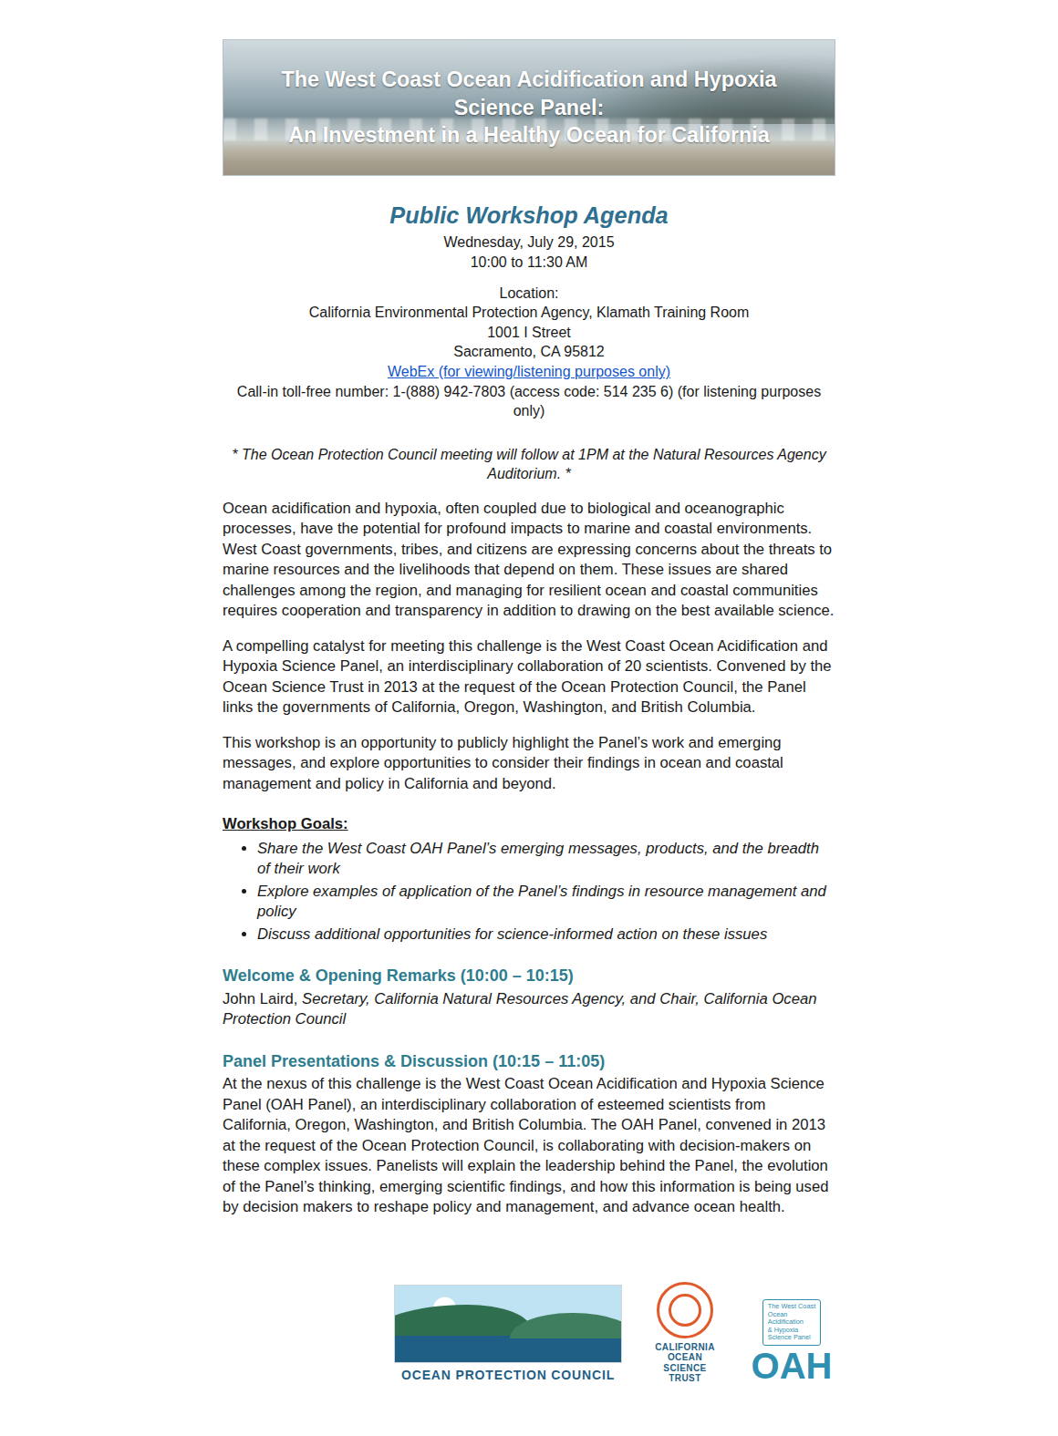The West Coast Ocean Acidification and Hypoxia Science Panel: An Investment in a Healthy Ocean for California
Public Workshop Agenda
Wednesday, July 29, 2015
10:00 to 11:30 AM
Location:
California Environmental Protection Agency, Klamath Training Room
1001 I Street
Sacramento, CA 95812
WebEx (for viewing/listening purposes only)
Call-in toll-free number: 1-(888) 942-7803 (access code: 514 235 6) (for listening purposes only)
* The Ocean Protection Council meeting will follow at 1PM at the Natural Resources Agency Auditorium. *
Ocean acidification and hypoxia, often coupled due to biological and oceanographic processes, have the potential for profound impacts to marine and coastal environments. West Coast governments, tribes, and citizens are expressing concerns about the threats to marine resources and the livelihoods that depend on them. These issues are shared challenges among the region, and managing for resilient ocean and coastal communities requires cooperation and transparency in addition to drawing on the best available science.
A compelling catalyst for meeting this challenge is the West Coast Ocean Acidification and Hypoxia Science Panel, an interdisciplinary collaboration of 20 scientists. Convened by the Ocean Science Trust in 2013 at the request of the Ocean Protection Council, the Panel links the governments of California, Oregon, Washington, and British Columbia.
This workshop is an opportunity to publicly highlight the Panel’s work and emerging messages, and explore opportunities to consider their findings in ocean and coastal management and policy in California and beyond.
Workshop Goals:
Share the West Coast OAH Panel’s emerging messages, products, and the breadth of their work
Explore examples of application of the Panel’s findings in resource management and policy
Discuss additional opportunities for science-informed action on these issues
Welcome & Opening Remarks (10:00 – 10:15)
John Laird, Secretary, California Natural Resources Agency, and Chair, California Ocean Protection Council
Panel Presentations & Discussion (10:15 – 11:05)
At the nexus of this challenge is the West Coast Ocean Acidification and Hypoxia Science Panel (OAH Panel), an interdisciplinary collaboration of esteemed scientists from California, Oregon, Washington, and British Columbia. The OAH Panel, convened in 2013 at the request of the Ocean Protection Council, is collaborating with decision-makers on these complex issues. Panelists will explain the leadership behind the Panel, the evolution of the Panel’s thinking, emerging scientific findings, and how this information is being used by decision makers to reshape policy and management, and advance ocean health.
OCEAN PROTECTION COUNCIL
CALIFORNIA
OCEAN
SCIENCE
TRUST
The West Coast
Ocean
Acidification
& Hypoxia
Science Panel
OAH